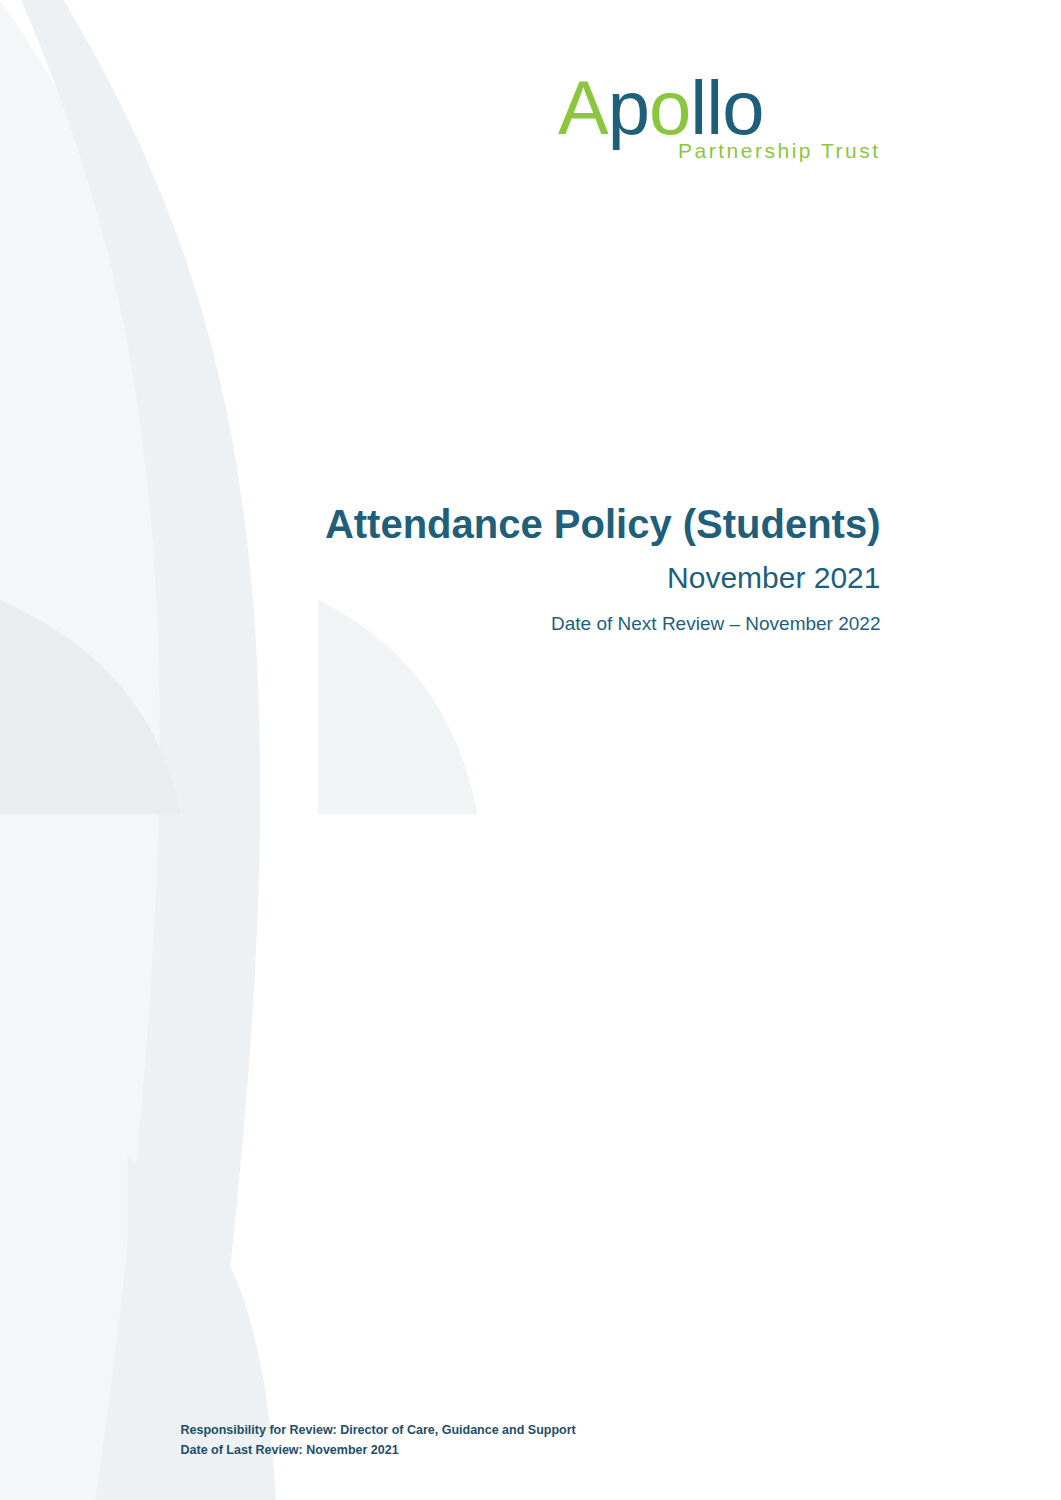Apollo
Partnership Trust
Attendance Policy (Students)
November 2021
Date of Next Review – November 2022
Responsibility for Review: Director of Care, Guidance and Support
Date of Last Review: November 2021